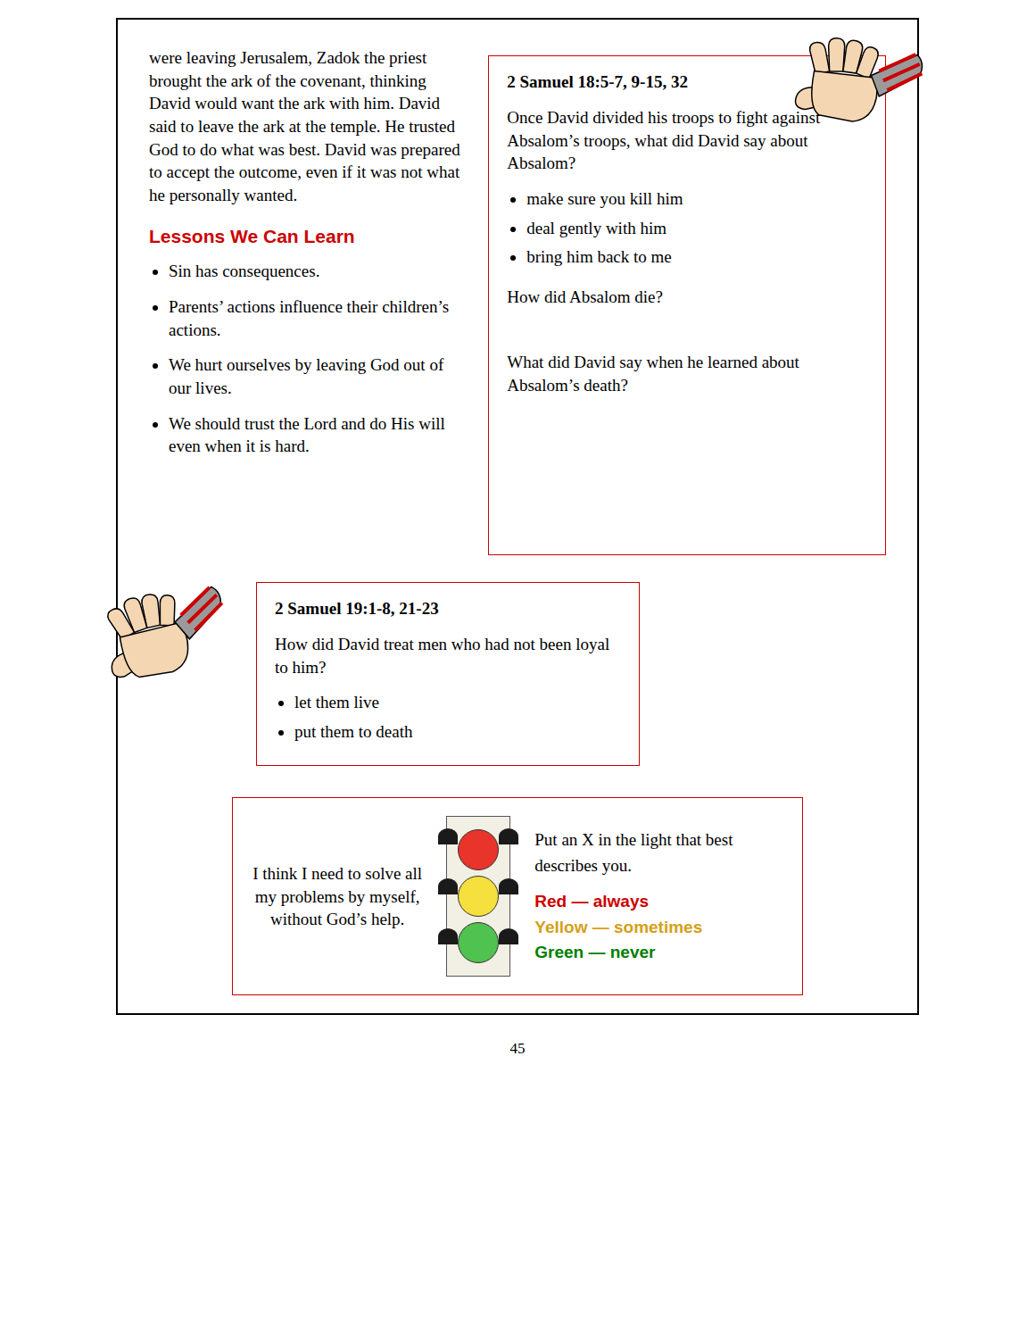were leaving Jerusalem, Zadok the priest brought the ark of the covenant, thinking David would want the ark with him. David said to leave the ark at the temple. He trusted God to do what was best. David was prepared to accept the outcome, even if it was not what he personally wanted.
Lessons We Can Learn
Sin has consequences.
Parents’ actions influence their children’s actions.
We hurt ourselves by leaving God out of our lives.
We should trust the Lord and do His will even when it is hard.
2 Samuel 18:5-7, 9-15, 32
Once David divided his troops to fight against Absalom’s troops, what did David say about Absalom?
make sure you kill him
deal gently with him
bring him back to me
How did Absalom die?
What did David say when he learned about Absalom’s death?
2 Samuel 19:1-8, 21-23
How did David treat men who had not been loyal to him?
let them live
put them to death
I think I need to solve all my problems by myself, without God’s help.
Put an X in the light that best describes you.
Red — always
Yellow — sometimes
Green — never
45